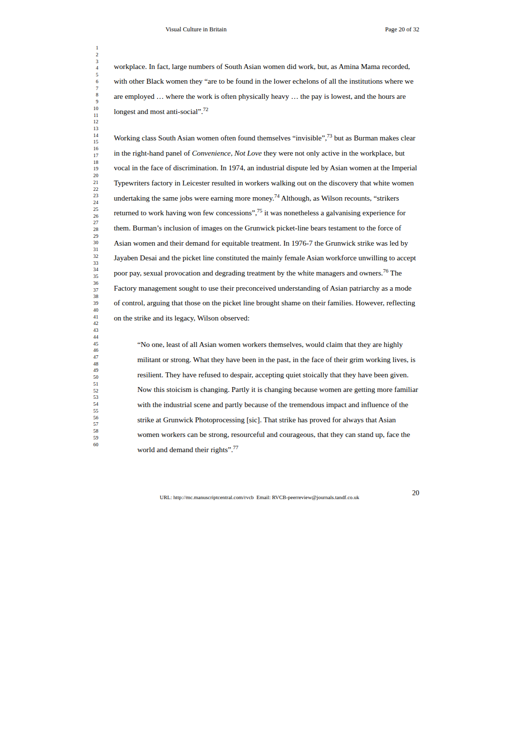Visual Culture in Britain Page 20 of 32
123456789101112131415161718192021222324252627282930313233343536373839404142434445464748495051525354555657585960
workplace. In fact, large numbers of South Asian women did work, but, as Amina Mama recorded, with other Black women they “are to be found in the lower echelons of all the institutions where we are employed … where the work is often physically heavy … the pay is lowest, and the hours are longest and most anti-social”.72
Working class South Asian women often found themselves “invisible”,73 but as Burman makes clear in the right-hand panel of Convenience, Not Love they were not only active in the workplace, but vocal in the face of discrimination. In 1974, an industrial dispute led by Asian women at the Imperial Typewriters factory in Leicester resulted in workers walking out on the discovery that white women undertaking the same jobs were earning more money.74 Although, as Wilson recounts, “strikers returned to work having won few concessions”,75 it was nonetheless a galvanising experience for them. Burman’s inclusion of images on the Grunwick picket-line bears testament to the force of Asian women and their demand for equitable treatment. In 1976-7 the Grunwick strike was led by Jayaben Desai and the picket line constituted the mainly female Asian workforce unwilling to accept poor pay, sexual provocation and degrading treatment by the white managers and owners.76 The Factory management sought to use their preconceived understanding of Asian patriarchy as a mode of control, arguing that those on the picket line brought shame on their families. However, reflecting on the strike and its legacy, Wilson observed:
“No one, least of all Asian women workers themselves, would claim that they are highly militant or strong. What they have been in the past, in the face of their grim working lives, is resilient. They have refused to despair, accepting quiet stoically that they have been given. Now this stoicism is changing. Partly it is changing because women are getting more familiar with the industrial scene and partly because of the tremendous impact and influence of the strike at Grunwick Photoprocessing [sic]. That strike has proved for always that Asian women workers can be strong, resourceful and courageous, that they can stand up, face the world and demand their rights”.77
URL: http://mc.manuscriptcentral.com/rvcb Email: RVCB-peerreview@journals.tandf.co.uk
20